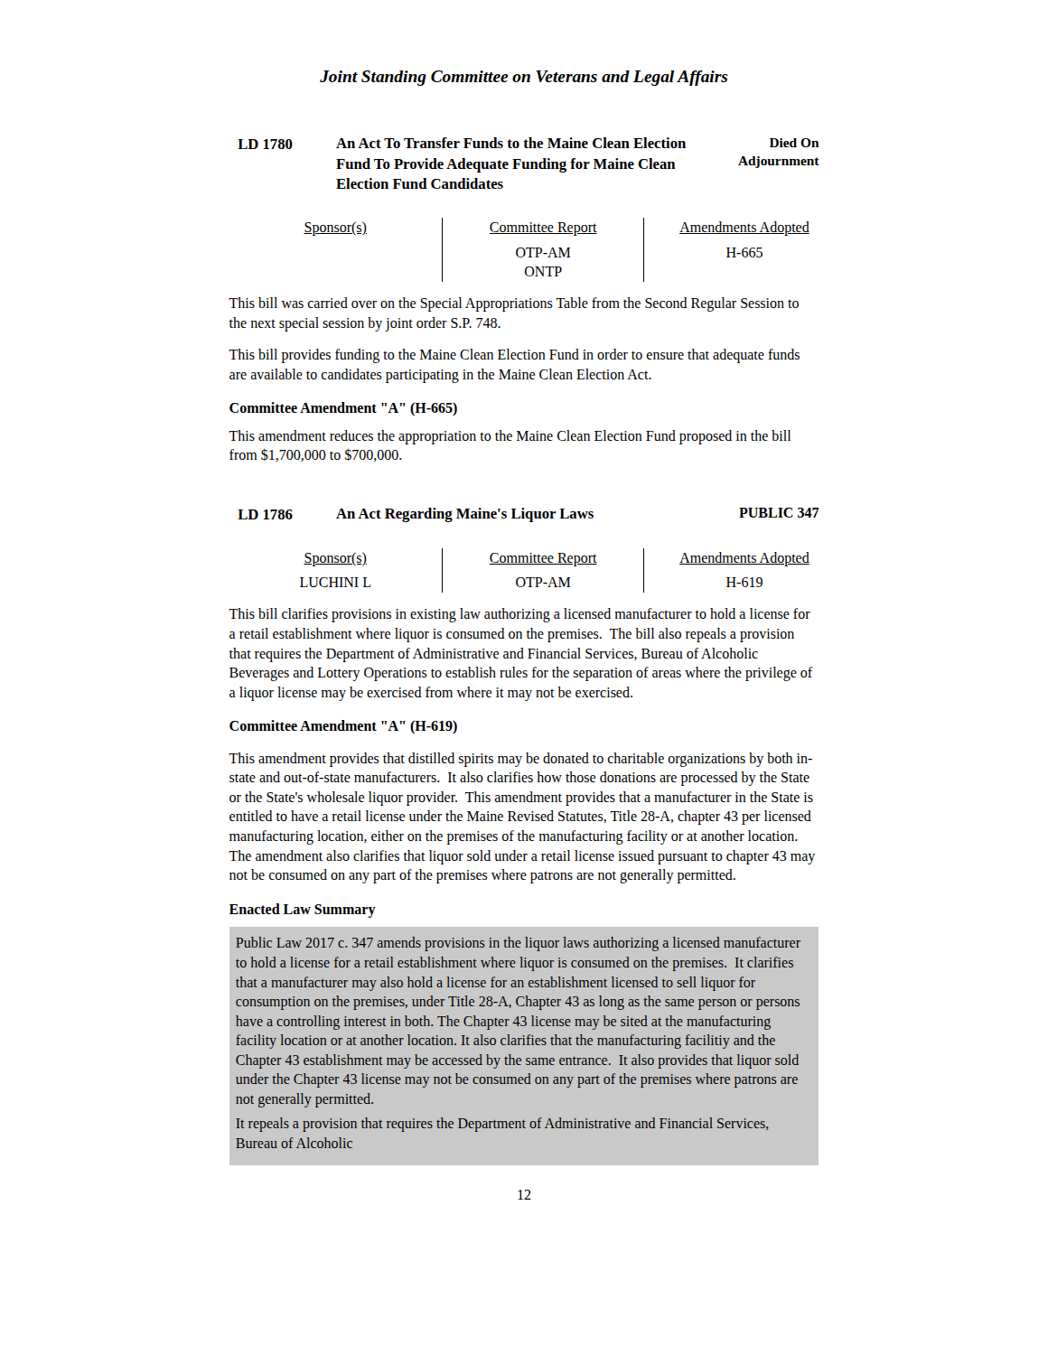Joint Standing Committee on Veterans and Legal Affairs
LD 1780
An Act To Transfer Funds to the Maine Clean Election Fund To Provide Adequate Funding for Maine Clean Election Fund Candidates
Died On
Adjournment
| Sponsor(s) | | Committee Report | | Amendments Adopted |
| | OTP-AM ONTP | H-665 |
This bill was carried over on the Special Appropriations Table from the Second Regular Session to the next special session by joint order S.P. 748.
This bill provides funding to the Maine Clean Election Fund in order to ensure that adequate funds are available to candidates participating in the Maine Clean Election Act.
Committee Amendment "A" (H-665)
This amendment reduces the appropriation to the Maine Clean Election Fund proposed in the bill from $1,700,000 to $700,000.
LD 1786
An Act Regarding Maine's Liquor Laws
PUBLIC 347
| Sponsor(s) | | Committee Report | | Amendments Adopted |
| LUCHINI L | OTP-AM | H-619 |
This bill clarifies provisions in existing law authorizing a licensed manufacturer to hold a license for a retail establishment where liquor is consumed on the premises. The bill also repeals a provision that requires the Department of Administrative and Financial Services, Bureau of Alcoholic Beverages and Lottery Operations to establish rules for the separation of areas where the privilege of a liquor license may be exercised from where it may not be exercised.
Committee Amendment "A" (H-619)
This amendment provides that distilled spirits may be donated to charitable organizations by both in-state and out-of-state manufacturers. It also clarifies how those donations are processed by the State or the State's wholesale liquor provider. This amendment provides that a manufacturer in the State is entitled to have a retail license under the Maine Revised Statutes, Title 28-A, chapter 43 per licensed manufacturing location, either on the premises of the manufacturing facility or at another location. The amendment also clarifies that liquor sold under a retail license issued pursuant to chapter 43 may not be consumed on any part of the premises where patrons are not generally permitted.
Enacted Law Summary
Public Law 2017 c. 347 amends provisions in the liquor laws authorizing a licensed manufacturer to hold a license for a retail establishment where liquor is consumed on the premises. It clarifies that a manufacturer may also hold a license for an establishment licensed to sell liquor for consumption on the premises, under Title 28-A, Chapter 43 as long as the same person or persons have a controlling interest in both. The Chapter 43 license may be sited at the manufacturing facility location or at another location. It also clarifies that the manufacturing facilitiy and the Chapter 43 establishment may be accessed by the same entrance. It also provides that liquor sold under the Chapter 43 license may not be consumed on any part of the premises where patrons are not generally permitted.
It repeals a provision that requires the Department of Administrative and Financial Services, Bureau of Alcoholic
12